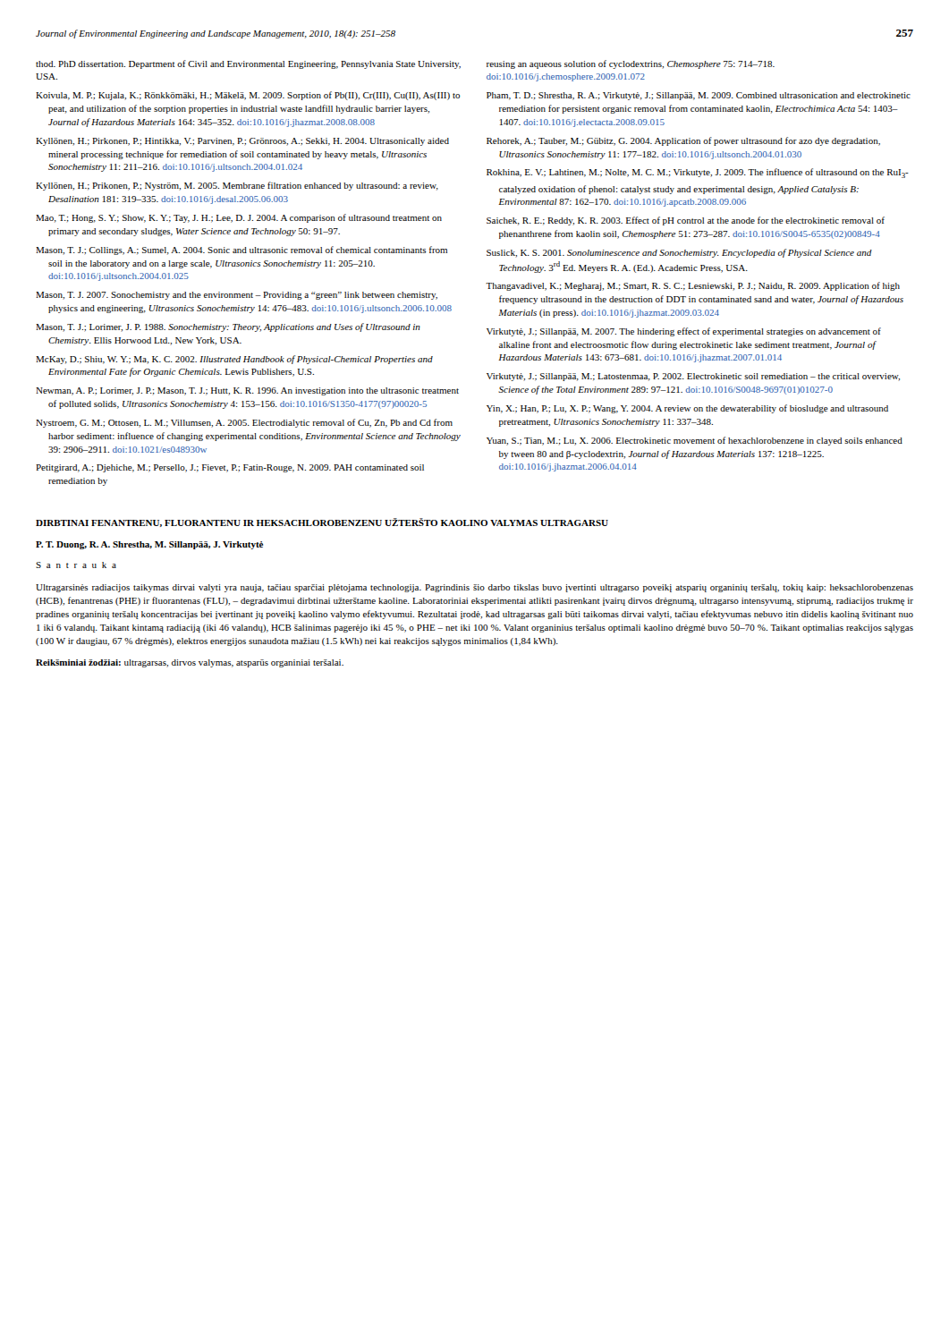Journal of Environmental Engineering and Landscape Management, 2010, 18(4): 251–258 257
thod. PhD dissertation. Department of Civil and Environmental Engineering, Pennsylvania State University, USA.
Koivula, M. P.; Kujala, K.; Rönkkömäki, H.; Mäkelä, M. 2009. Sorption of Pb(II), Cr(III), Cu(II), As(III) to peat, and utilization of the sorption properties in industrial waste landfill hydraulic barrier layers, Journal of Hazardous Materials 164: 345–352. doi:10.1016/j.jhazmat.2008.08.008
Kyllönen, H.; Pirkonen, P.; Hintikka, V.; Parvinen, P.; Grönroos, A.; Sekki, H. 2004. Ultrasonically aided mineral processing technique for remediation of soil contaminated by heavy metals, Ultrasonics Sonochemistry 11: 211–216. doi:10.1016/j.ultsonch.2004.01.024
Kyllönen, H.; Prikonen, P.; Nyström, M. 2005. Membrane filtration enhanced by ultrasound: a review, Desalination 181: 319–335. doi:10.1016/j.desal.2005.06.003
Mao, T.; Hong, S. Y.; Show, K. Y.; Tay, J. H.; Lee, D. J. 2004. A comparison of ultrasound treatment on primary and secondary sludges, Water Science and Technology 50: 91–97.
Mason, T. J.; Collings, A.; Sumel, A. 2004. Sonic and ultrasonic removal of chemical contaminants from soil in the laboratory and on a large scale, Ultrasonics Sonochemistry 11: 205–210. doi:10.1016/j.ultsonch.2004.01.025
Mason, T. J. 2007. Sonochemistry and the environment – Providing a “green” link between chemistry, physics and engineering, Ultrasonics Sonochemistry 14: 476–483. doi:10.1016/j.ultsonch.2006.10.008
Mason, T. J.; Lorimer, J. P. 1988. Sonochemistry: Theory, Applications and Uses of Ultrasound in Chemistry. Ellis Horwood Ltd., New York, USA.
McKay, D.; Shiu, W. Y.; Ma, K. C. 2002. Illustrated Handbook of Physical-Chemical Properties and Environmental Fate for Organic Chemicals. Lewis Publishers, U.S.
Newman, A. P.; Lorimer, J. P.; Mason, T. J.; Hutt, K. R. 1996. An investigation into the ultrasonic treatment of polluted solids, Ultrasonics Sonochemistry 4: 153–156. doi:10.1016/S1350-4177(97)00020-5
Nystroem, G. M.; Ottosen, L. M.; Villumsen, A. 2005. Electrodialytic removal of Cu, Zn, Pb and Cd from harbor sediment: influence of changing experimental conditions, Environmental Science and Technology 39: 2906–2911. doi:10.1021/es048930w
Petitgirard, A.; Djehiche, M.; Persello, J.; Fievet, P.; Fatin-Rouge, N. 2009. PAH contaminated soil remediation by
reusing an aqueous solution of cyclodextrins, Chemosphere 75: 714–718. doi:10.1016/j.chemosphere.2009.01.072
Pham, T. D.; Shrestha, R. A.; Virkutytė, J.; Sillanpää, M. 2009. Combined ultrasonication and electrokinetic remediation for persistent organic removal from contaminated kaolin, Electrochimica Acta 54: 1403–1407. doi:10.1016/j.electacta.2008.09.015
Rehorek, A.; Tauber, M.; Gübitz, G. 2004. Application of power ultrasound for azo dye degradation, Ultrasonics Sonochemistry 11: 177–182. doi:10.1016/j.ultsonch.2004.01.030
Rokhina, E. V.; Lahtinen, M.; Nolte, M. C. M.; Virkutyte, J. 2009. The influence of ultrasound on the RuI3-catalyzed oxidation of phenol: catalyst study and experimental design, Applied Catalysis B: Environmental 87: 162–170. doi:10.1016/j.apcatb.2008.09.006
Saichek, R. E.; Reddy, K. R. 2003. Effect of pH control at the anode for the electrokinetic removal of phenanthrene from kaolin soil, Chemosphere 51: 273–287. doi:10.1016/S0045-6535(02)00849-4
Suslick, K. S. 2001. Sonoluminescence and Sonochemistry. Encyclopedia of Physical Science and Technology. 3rd Ed. Meyers R. A. (Ed.). Academic Press, USA.
Thangavadivel, K.; Megharaj, M.; Smart, R. S. C.; Lesniewski, P. J.; Naidu, R. 2009. Application of high frequency ultrasound in the destruction of DDT in contaminated sand and water, Journal of Hazardous Materials (in press). doi:10.1016/j.jhazmat.2009.03.024
Virkutytė, J.; Sillanpää, M. 2007. The hindering effect of experimental strategies on advancement of alkaline front and electroosmotic flow during electrokinetic lake sediment treatment, Journal of Hazardous Materials 143: 673–681. doi:10.1016/j.jhazmat.2007.01.014
Virkutytė, J.; Sillanpää, M.; Latostenmaa, P. 2002. Electrokinetic soil remediation – the critical overview, Science of the Total Environment 289: 97–121. doi:10.1016/S0048-9697(01)01027-0
Yin, X.; Han, P.; Lu, X. P.; Wang, Y. 2004. A review on the dewaterability of biosludge and ultrasound pretreatment, Ultrasonics Sonochemistry 11: 337–348.
Yuan, S.; Tian, M.; Lu, X. 2006. Electrokinetic movement of hexachlorobenzene in clayed soils enhanced by tween 80 and β-cyclodextrin, Journal of Hazardous Materials 137: 1218–1225. doi:10.1016/j.jhazmat.2006.04.014
DIRBTINAI FENANTRENU, FLUORANTENU IR HEKSACHLOROBENZENU UŽTERŠTO KAOLINO VALYMAS ULTRAGARSU
P. T. Duong, R. A. Shrestha, M. Sillanpää, J. Virkutytė
S a n t r a u k a
Ultragarsinės radiacijos taikymas dirvai valyti yra nauja, tačiau sparčiai plėtojama technologija. Pagrindinis šio darbo tikslas buvo įvertinti ultragarso poveikį atsparių organinių teršalų, tokių kaip: heksachlorobenzenas (HCB), fenantrenas (PHE) ir fluorantenas (FLU), – degradavimui dirbtinai užterštame kaoline. Laboratoriniai eksperimentai atlikti pasirenkant įvairų dirvos drėgnumą, ultragarso intensyvumą, stiprumą, radiacijos trukmę ir pradines organinių teršalų koncentracijas bei įvertinant jų poveikį kaolino valymo efektyvumui. Rezultatai įrodė, kad ultragarsas gali būti taikomas dirvai valyti, tačiau efektyvumas nebuvo itin didelis kaoliną švitinant nuo 1 iki 6 valandų. Taikant kintamą radiaciją (iki 46 valandų), HCB šalinimas pagerėjo iki 45 %, o PHE – net iki 100 %. Valant organinius teršalus optimali kaolino drėgmė buvo 50–70 %. Taikant optimalias reakcijos sąlygas (100 W ir daugiau, 67 % drėgmės), elektros energijos sunaudota mažiau (1.5 kWh) nei kai reakcijos sąlygos minimalios (1,84 kWh).
Reikšminiai žodžiai: ultragarsas, dirvos valymas, atsparūs organiniai teršalai.